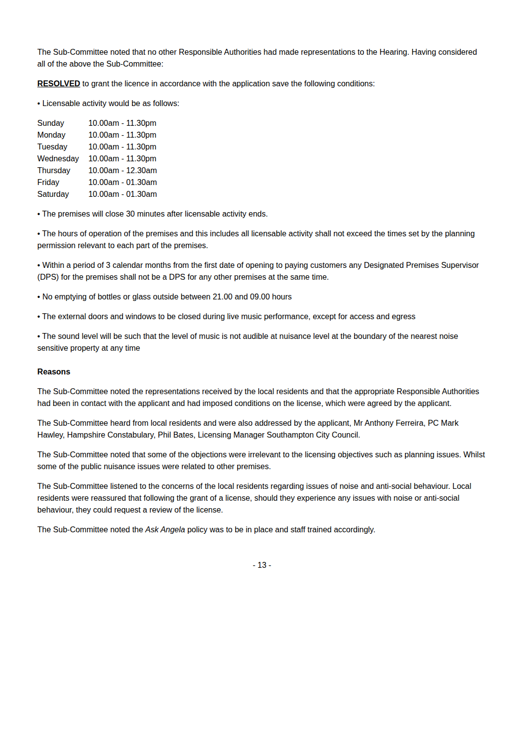The Sub-Committee noted that no other Responsible Authorities had made representations to the Hearing. Having considered all of the above the Sub-Committee:
RESOLVED to grant the licence in accordance with the application save the following conditions:
• Licensable activity would be as follows:
| Sunday | 10.00am - 11.30pm |
| Monday | 10.00am - 11.30pm |
| Tuesday | 10.00am - 11.30pm |
| Wednesday | 10.00am - 11.30pm |
| Thursday | 10.00am - 12.30am |
| Friday | 10.00am - 01.30am |
| Saturday | 10.00am - 01.30am |
• The premises will close 30 minutes after licensable activity ends.
• The hours of operation of the premises and this includes all licensable activity shall not exceed the times set by the planning permission relevant to each part of the premises.
• Within a period of 3 calendar months from the first date of opening to paying customers any Designated Premises Supervisor (DPS) for the premises shall not be a DPS for any other premises at the same time.
• No emptying of bottles or glass outside between 21.00 and 09.00 hours
• The external doors and windows to be closed during live music performance, except for access and egress
• The sound level will be such that the level of music is not audible at nuisance level at the boundary of the nearest noise sensitive property at any time
Reasons
The Sub-Committee noted the representations received by the local residents and that the appropriate Responsible Authorities had been in contact with the applicant and had imposed conditions on the license, which were agreed by the applicant.
The Sub-Committee heard from local residents and were also addressed by the applicant, Mr Anthony Ferreira, PC Mark Hawley, Hampshire Constabulary, Phil Bates, Licensing Manager Southampton City Council.
The Sub-Committee noted that some of the objections were irrelevant to the licensing objectives such as planning issues. Whilst some of the public nuisance issues were related to other premises.
The Sub-Committee listened to the concerns of the local residents regarding issues of noise and anti-social behaviour. Local residents were reassured that following the grant of a license, should they experience any issues with noise or anti-social behaviour, they could request a review of the license.
The Sub-Committee noted the Ask Angela policy was to be in place and staff trained accordingly.
- 13 -